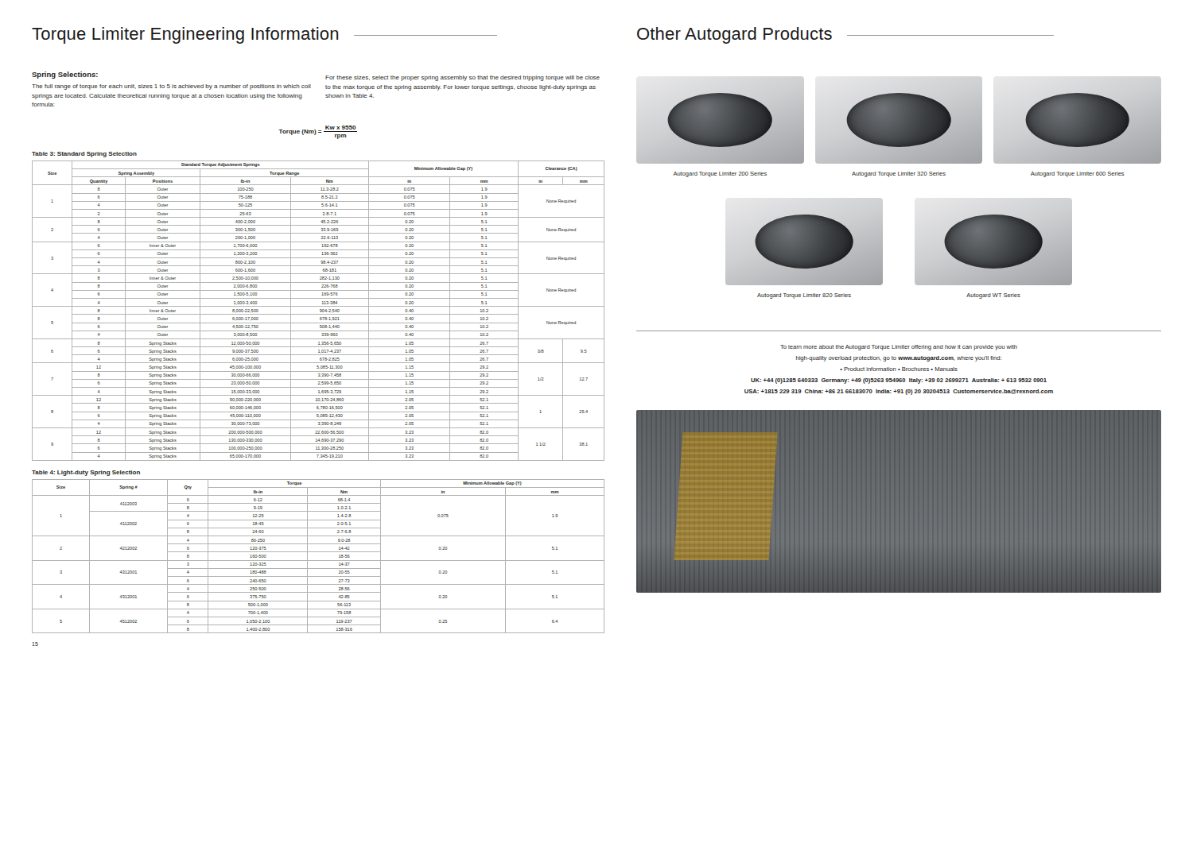Torque Limiter Engineering Information
Spring Selections:
The full range of torque for each unit, sizes 1 to 5 is achieved by a number of positions in which coil springs are located. Calculate theoretical running torque at a chosen location using the following formula:
For these sizes, select the proper spring assembly so that the desired tripping torque will be close to the max torque of the spring assembly. For lower torque settings, choose light-duty springs as shown in Table 4.
Torque (Nm) = Kw x 9550 rpm
Table 3: Standard Spring Selection
| Size | Standard Torque Adjustment Springs | Minimum Allowable Gap (Y) | Clearance (CA) |
| --- | --- | --- | --- |
| Spring Assembly | Torque Range |
| Quantity | Positions | lb-in | Nm | in | mm | in | mm |
| 1 | 8 | Outer | 100-250 | 11.3-28.2 | 0.075 | 1.9 | None Required |
| 6 | Outer | 75-188 | 8.5-21.2 | 0.075 | 1.9 |
| 4 | Outer | 50-125 | 5.6-14.1 | 0.075 | 1.9 |
| 2 | Outer | 25-63 | 2.8-7.1 | 0.075 | 1.9 |
| 2 | 8 | Outer | 400-2,000 | 45.2-226 | 0.20 | 5.1 | None Required |
| 6 | Outer | 300-1,500 | 33.9-169 | 0.20 | 5.1 |
| 4 | Outer | 200-1,000 | 22.6-113 | 0.20 | 5.1 |
| 3 | 6 | Inner & Outer | 1,700-6,000 | 192-678 | 0.20 | 5.1 | None Required |
| 6 | Outer | 1,200-3,200 | 136-362 | 0.20 | 5.1 |
| 4 | Outer | 800-2,100 | 98.4-237 | 0.20 | 5.1 |
| 3 | Outer | 600-1,600 | 68-181 | 0.20 | 5.1 |
| 4 | 8 | Inner & Outer | 2,500-10,000 | 282-1,130 | 0.20 | 5.1 | None Required |
| 8 | Outer | 2,000-6,800 | 226-768 | 0.20 | 5.1 |
| 6 | Outer | 1,500-5,100 | 169-576 | 0.20 | 5.1 |
| 4 | Outer | 1,000-3,400 | 113-384 | 0.20 | 5.1 |
| 5 | 8 | Inner & Outer | 8,000-22,500 | 904-2,540 | 0.40 | 10.2 | None Required |
| 8 | Outer | 6,000-17,000 | 678-1,921 | 0.40 | 10.2 |
| 6 | Outer | 4,500-12,750 | 508-1,440 | 0.40 | 10.2 |
| 4 | Outer | 3,000-8,500 | 339-960 | 0.40 | 10.2 |
| 6 | 8 | Spring Stacks | 12,000-50,000 | 1,356-5,650 | 1.05 | 26.7 | 3/8 | 9.5 |
| 6 | Spring Stacks | 9,000-37,500 | 1,017-4,237 | 1.05 | 26.7 |
| 4 | Spring Stacks | 6,000-25,000 | 678-2,825 | 1.05 | 26.7 |
| 7 | 12 | Spring Stacks | 45,000-100,000 | 5,085-11,300 | 1.15 | 29.2 | 1/2 | 12.7 |
| 8 | Spring Stacks | 30,000-66,000 | 3,390-7,458 | 1.15 | 29.2 |
| 6 | Spring Stacks | 23,000-50,000 | 2,599-5,650 | 1.15 | 29.2 |
| 4 | Spring Stacks | 15,000-33,000 | 1,695-3,729 | 1.15 | 29.2 |
| 8 | 12 | Spring Stacks | 90,000-220,000 | 10,170-24,860 | 2.05 | 52.1 | 1 | 25.4 |
| 8 | Spring Stacks | 60,000-146,000 | 6,780-16,500 | 2.05 | 52.1 |
| 6 | Spring Stacks | 45,000-110,000 | 5,085-12,430 | 2.05 | 52.1 |
| 4 | Spring Stacks | 30,000-73,000 | 3,390-8,249 | 2.05 | 52.1 |
| 9 | 12 | Spring Stacks | 200,000-500,000 | 22,600-56,500 | 3.23 | 82.0 | 1 1/2 | 38.1 |
| 8 | Spring Stacks | 130,000-330,000 | 14,690-37,290 | 3.23 | 82.0 |
| 6 | Spring Stacks | 100,000-250,000 | 11,300-28,250 | 3.23 | 82.0 |
| 4 | Spring Stacks | 65,000-170,000 | 7,345-19,210 | 3.23 | 82.0 |
Table 4: Light-duty Spring Selection
| Size | Spring # | Qty | Torque | Minimum Allowable Gap (Y) |
| --- | --- | --- | --- | --- |
| lb-in | Nm | in | mm |
| 1 | 4112003 | 6 | 6-12 | 68-1.4 | 0.075 | 1.9 |
| 8 | 9-19 | 1.0-2.1 |
| 4112002 | 4 | 12-25 | 1.4-2.8 |
| 6 | 18-45 | 2.0-5.1 |
| 8 | 24-60 | 2.7-6.8 |
| 2 | 4212002 | 4 | 80-250 | 9.0-28 | 0.20 | 5.1 |
| 6 | 120-375 | 14-42 |
| 8 | 160-500 | 18-56 |
| 3 | 4312001 | 3 | 120-325 | 14-37 | 0.20 | 5.1 |
| 4 | 180-488 | 20-55 |
| 6 | 240-650 | 27-73 |
| 4 | 4312001 | 4 | 250-500 | 28-56 | 0.20 | 5.1 |
| 6 | 375-750 | 42-85 |
| 8 | 500-1,000 | 56-113 |
| 5 | 4512002 | 4 | 700-1,400 | 79-158 | 0.25 | 6.4 |
| 6 | 1,050-2,100 | 119-237 |
| 8 | 1,400-2,800 | 158-316 |
15
Other Autogard Products
Autogard Torque Limiter 200 Series
Autogard Torque Limiter 320 Series
Autogard Torque Limiter 600 Series
Autogard Torque Limiter 820 Series
Autogard WT Series
To learn more about the Autogard Torque Limiter offering and how it can provide you with
high-quality overload protection, go to www.autogard.com, where you'll find:
• Product information • Brochures • Manuals
UK: +44 (0)1285 640333 Germany: +49 (0)5263 954960 Italy: +39 02 2699271 Australia: + 613 9532 0901
USA: +1815 229 319 China: +86 21 66183070 India: +91 (0) 20 30204513 Customerservice.ba@rexnord.com